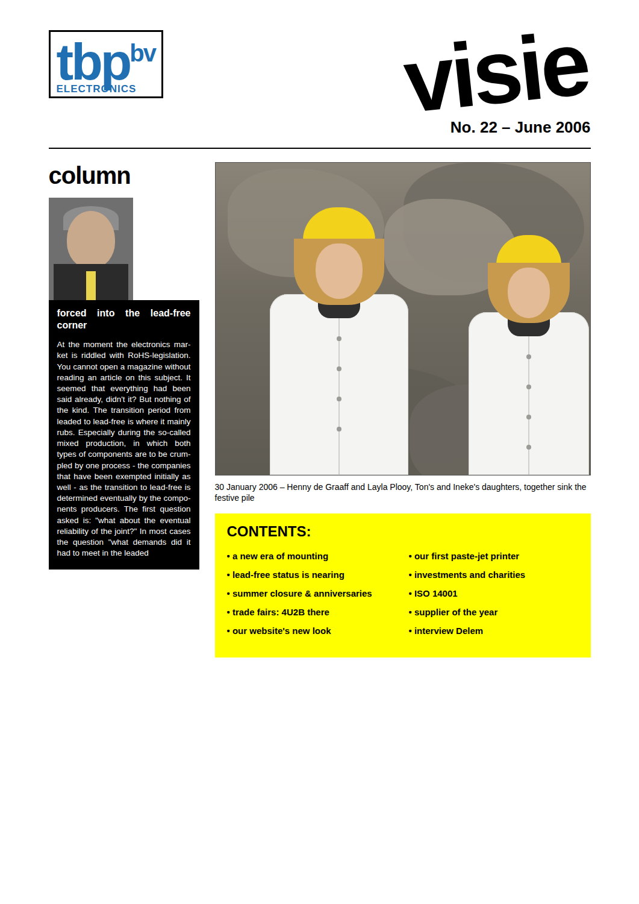tbpbv ELECTRONICS
visie
No. 22 – June 2006
column
forced into the lead-free corner
At the moment the electronics market is riddled with RoHS-legislation. You cannot open a magazine without reading an article on this subject. It seemed that everything had been said already, didn't it? But nothing of the kind. The transition period from leaded to lead-free is where it mainly rubs. Especially during the so-called mixed production, in which both types of components are to be crumpled by one process - the companies that have been exempted initially as well - as the transition to lead-free is determined eventually by the components producers. The first question asked is: "what about the eventual reliability of the joint?" In most cases the question "what demands did it had to meet in the leaded
30 January 2006 – Henny de Graaff and Layla Plooy, Ton's and Ineke's daughters, together sink the festive pile
CONTENTS:
• a new era of mounting
• lead-free status is nearing
• summer closure & anniversaries
• trade fairs: 4U2B there
• our website's new look
• our first paste-jet printer
• investments and charities
• ISO 14001
• supplier of the year
• interview Delem